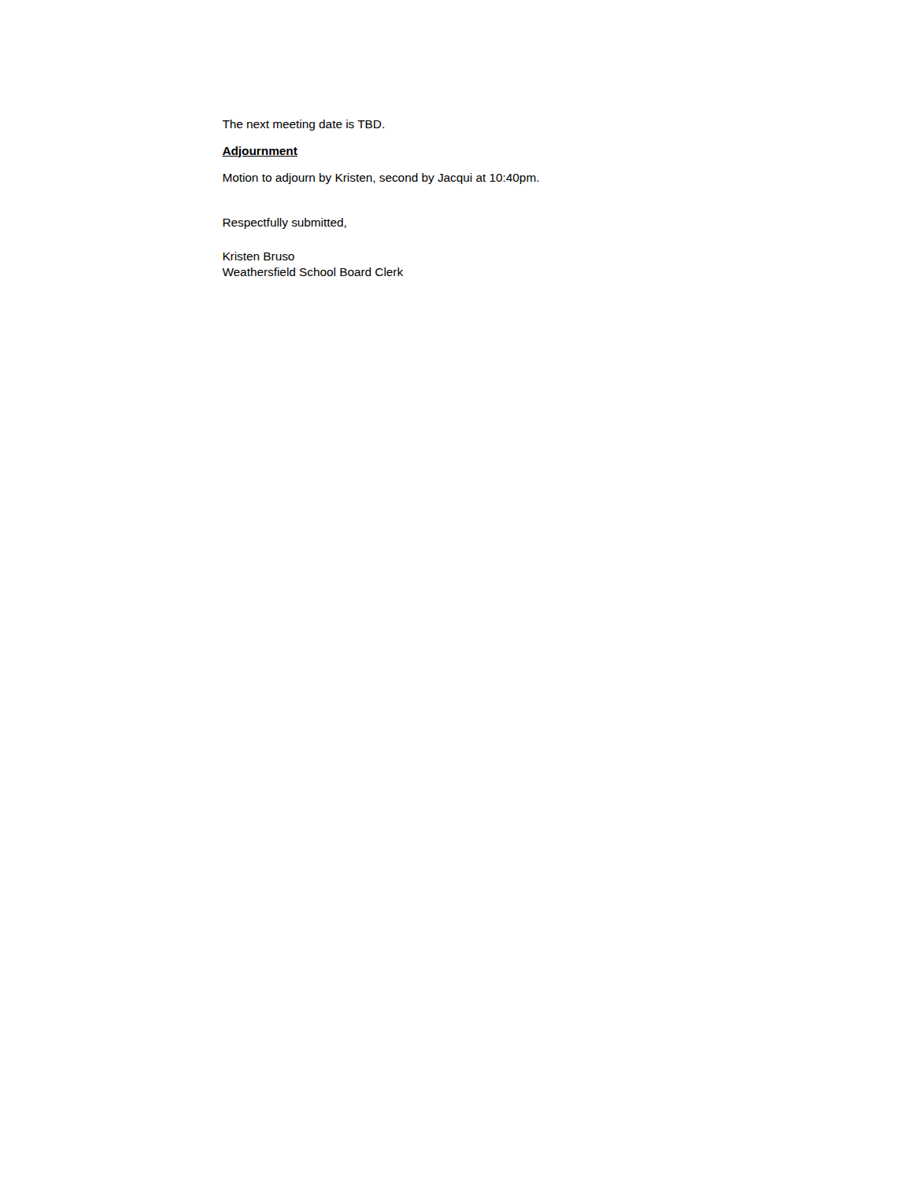The next meeting date is TBD.
Adjournment
Motion to adjourn by Kristen, second by Jacqui at 10:40pm.
Respectfully submitted,
Kristen Bruso
Weathersfield School Board Clerk